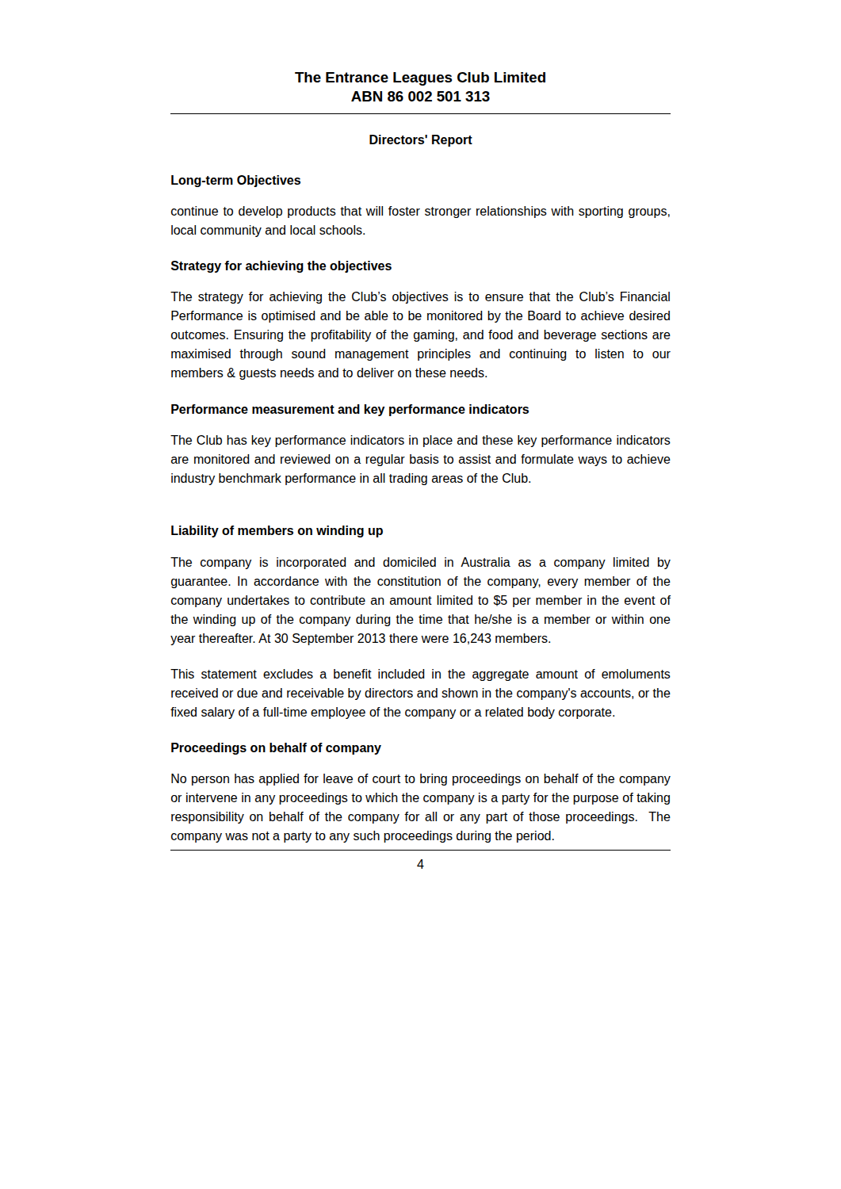The Entrance Leagues Club Limited
ABN 86 002 501 313
Directors' Report
Long-term Objectives
continue to develop products that will foster stronger relationships with sporting groups, local community and local schools.
Strategy for achieving the objectives
The strategy for achieving the Club’s objectives is to ensure that the Club’s Financial Performance is optimised and be able to be monitored by the Board to achieve desired outcomes. Ensuring the profitability of the gaming, and food and beverage sections are maximised through sound management principles and continuing to listen to our members & guests needs and to deliver on these needs.
Performance measurement and key performance indicators
The Club has key performance indicators in place and these key performance indicators are monitored and reviewed on a regular basis to assist and formulate ways to achieve industry benchmark performance in all trading areas of the Club.
Liability of members on winding up
The company is incorporated and domiciled in Australia as a company limited by guarantee. In accordance with the constitution of the company, every member of the company undertakes to contribute an amount limited to $5 per member in the event of the winding up of the company during the time that he/she is a member or within one year thereafter. At 30 September 2013 there were 16,243 members.
This statement excludes a benefit included in the aggregate amount of emoluments received or due and receivable by directors and shown in the company's accounts, or the fixed salary of a full-time employee of the company or a related body corporate.
Proceedings on behalf of company
No person has applied for leave of court to bring proceedings on behalf of the company or intervene in any proceedings to which the company is a party for the purpose of taking responsibility on behalf of the company for all or any part of those proceedings. The company was not a party to any such proceedings during the period.
4